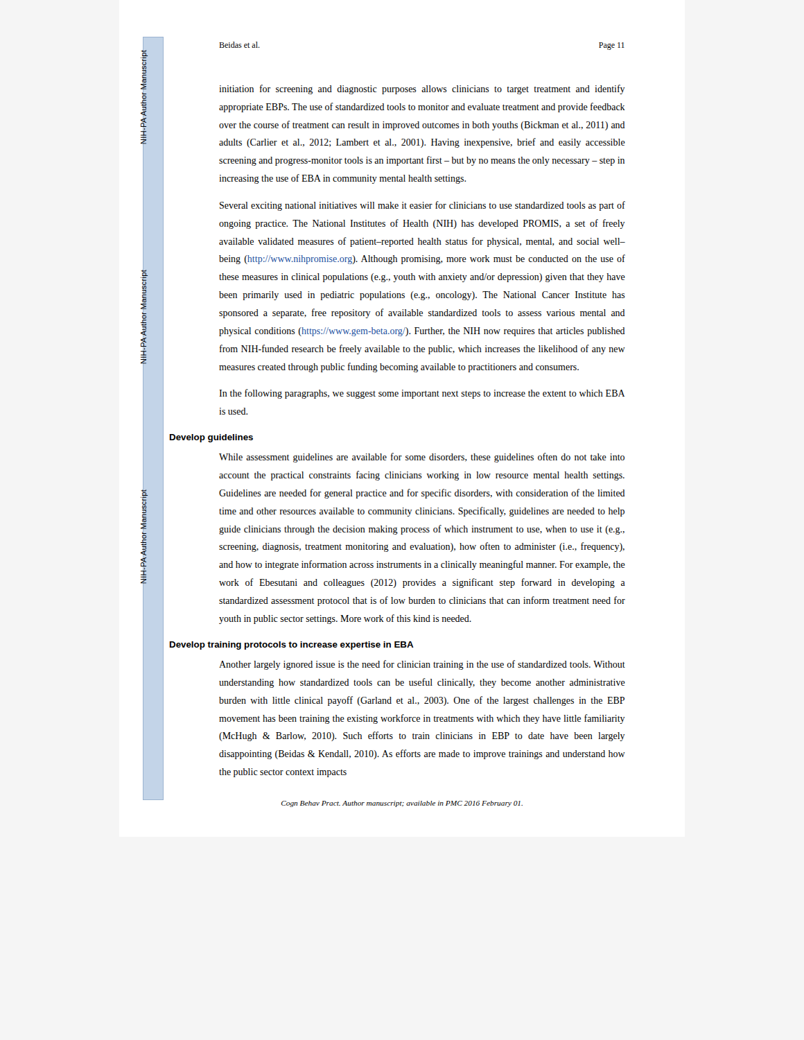NIH-PA Author Manuscript
NIH-PA Author Manuscript
NIH-PA Author Manuscript
Beidas et al. Page 11
initiation for screening and diagnostic purposes allows clinicians to target treatment and identify appropriate EBPs. The use of standardized tools to monitor and evaluate treatment and provide feedback over the course of treatment can result in improved outcomes in both youths (Bickman et al., 2011) and adults (Carlier et al., 2012; Lambert et al., 2001). Having inexpensive, brief and easily accessible screening and progress-monitor tools is an important first – but by no means the only necessary – step in increasing the use of EBA in community mental health settings.
Several exciting national initiatives will make it easier for clinicians to use standardized tools as part of ongoing practice. The National Institutes of Health (NIH) has developed PROMIS, a set of freely available validated measures of patient–reported health status for physical, mental, and social well–being (http://www.nihpromise.org). Although promising, more work must be conducted on the use of these measures in clinical populations (e.g., youth with anxiety and/or depression) given that they have been primarily used in pediatric populations (e.g., oncology). The National Cancer Institute has sponsored a separate, free repository of available standardized tools to assess various mental and physical conditions (https://www.gem-beta.org/). Further, the NIH now requires that articles published from NIH-funded research be freely available to the public, which increases the likelihood of any new measures created through public funding becoming available to practitioners and consumers.
In the following paragraphs, we suggest some important next steps to increase the extent to which EBA is used.
Develop guidelines
While assessment guidelines are available for some disorders, these guidelines often do not take into account the practical constraints facing clinicians working in low resource mental health settings. Guidelines are needed for general practice and for specific disorders, with consideration of the limited time and other resources available to community clinicians. Specifically, guidelines are needed to help guide clinicians through the decision making process of which instrument to use, when to use it (e.g., screening, diagnosis, treatment monitoring and evaluation), how often to administer (i.e., frequency), and how to integrate information across instruments in a clinically meaningful manner. For example, the work of Ebesutani and colleagues (2012) provides a significant step forward in developing a standardized assessment protocol that is of low burden to clinicians that can inform treatment need for youth in public sector settings. More work of this kind is needed.
Develop training protocols to increase expertise in EBA
Another largely ignored issue is the need for clinician training in the use of standardized tools. Without understanding how standardized tools can be useful clinically, they become another administrative burden with little clinical payoff (Garland et al., 2003). One of the largest challenges in the EBP movement has been training the existing workforce in treatments with which they have little familiarity (McHugh & Barlow, 2010). Such efforts to train clinicians in EBP to date have been largely disappointing (Beidas & Kendall, 2010). As efforts are made to improve trainings and understand how the public sector context impacts
Cogn Behav Pract. Author manuscript; available in PMC 2016 February 01.